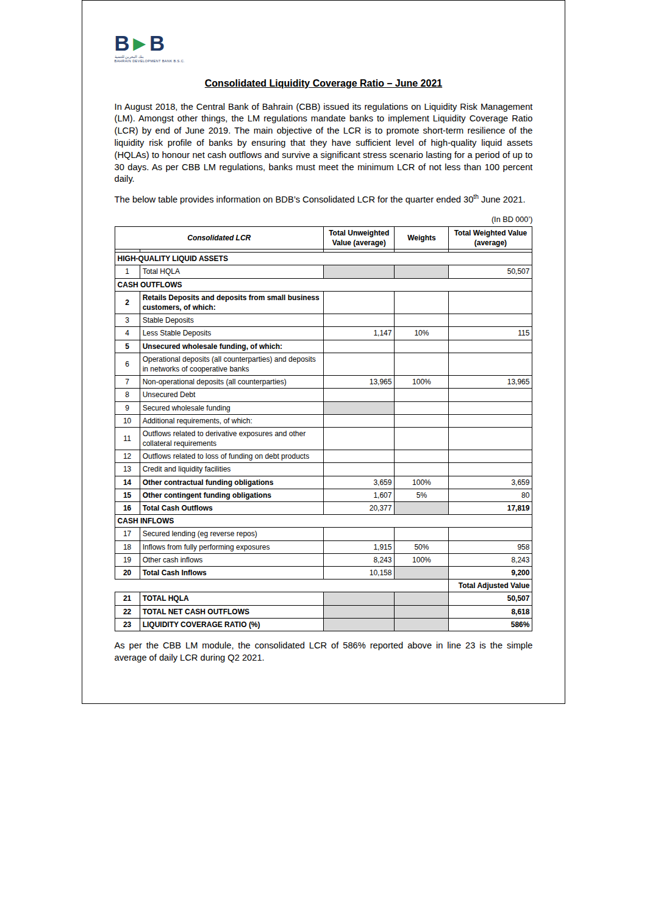B►B
بنك البحرين للتنمية
BAHRAIN DEVELOPMENT BANK B.S.C.
Consolidated Liquidity Coverage Ratio – June 2021
In August 2018, the Central Bank of Bahrain (CBB) issued its regulations on Liquidity Risk Management (LM). Amongst other things, the LM regulations mandate banks to implement Liquidity Coverage Ratio (LCR) by end of June 2019. The main objective of the LCR is to promote short-term resilience of the liquidity risk profile of banks by ensuring that they have sufficient level of high-quality liquid assets (HQLAs) to honour net cash outflows and survive a significant stress scenario lasting for a period of up to 30 days. As per CBB LM regulations, banks must meet the minimum LCR of not less than 100 percent daily.
The below table provides information on BDB’s Consolidated LCR for the quarter ended 30th June 2021.
(In BD 000’)
| Consolidated LCR | Total Unweighted Value (average) | Weights | Total Weighted Value (average) |
| --- | --- | --- | --- |
| HIGH-QUALITY LIQUID ASSETS |
| 1 | Total HQLA | | | 50,507 |
| CASH OUTFLOWS |
| 2 | Retails Deposits and deposits from small business customers, of which: | | | |
| 3 | Stable Deposits | | | |
| 4 | Less Stable Deposits | 1,147 | 10% | 115 |
| 5 | Unsecured wholesale funding, of which: | | | |
| 6 | Operational deposits (all counterparties) and deposits in networks of cooperative banks | | | |
| 7 | Non-operational deposits (all counterparties) | 13,965 | 100% | 13,965 |
| 8 | Unsecured Debt | | | |
| 9 | Secured wholesale funding | | | |
| 10 | Additional requirements, of which: | | | |
| 11 | Outflows related to derivative exposures and other collateral requirements | | | |
| 12 | Outflows related to loss of funding on debt products | | | |
| 13 | Credit and liquidity facilities | | | |
| 14 | Other contractual funding obligations | 3,659 | 100% | 3,659 |
| 15 | Other contingent funding obligations | 1,607 | 5% | 80 |
| 16 | Total Cash Outflows | 20,377 | | 17,819 |
| CASH INFLOWS |
| 17 | Secured lending (eg reverse repos) | | | |
| 18 | Inflows from fully performing exposures | 1,915 | 50% | 958 |
| 19 | Other cash inflows | 8,243 | 100% | 8,243 |
| 20 | Total Cash Inflows | 10,158 | | 9,200 |
| | Total Adjusted Value |
| 21 | TOTAL HQLA | | | 50,507 |
| 22 | TOTAL NET CASH OUTFLOWS | | | 8,618 |
| 23 | LIQUIDITY COVERAGE RATIO (%) | | | 586% |
As per the CBB LM module, the consolidated LCR of 586% reported above in line 23 is the simple average of daily LCR during Q2 2021.